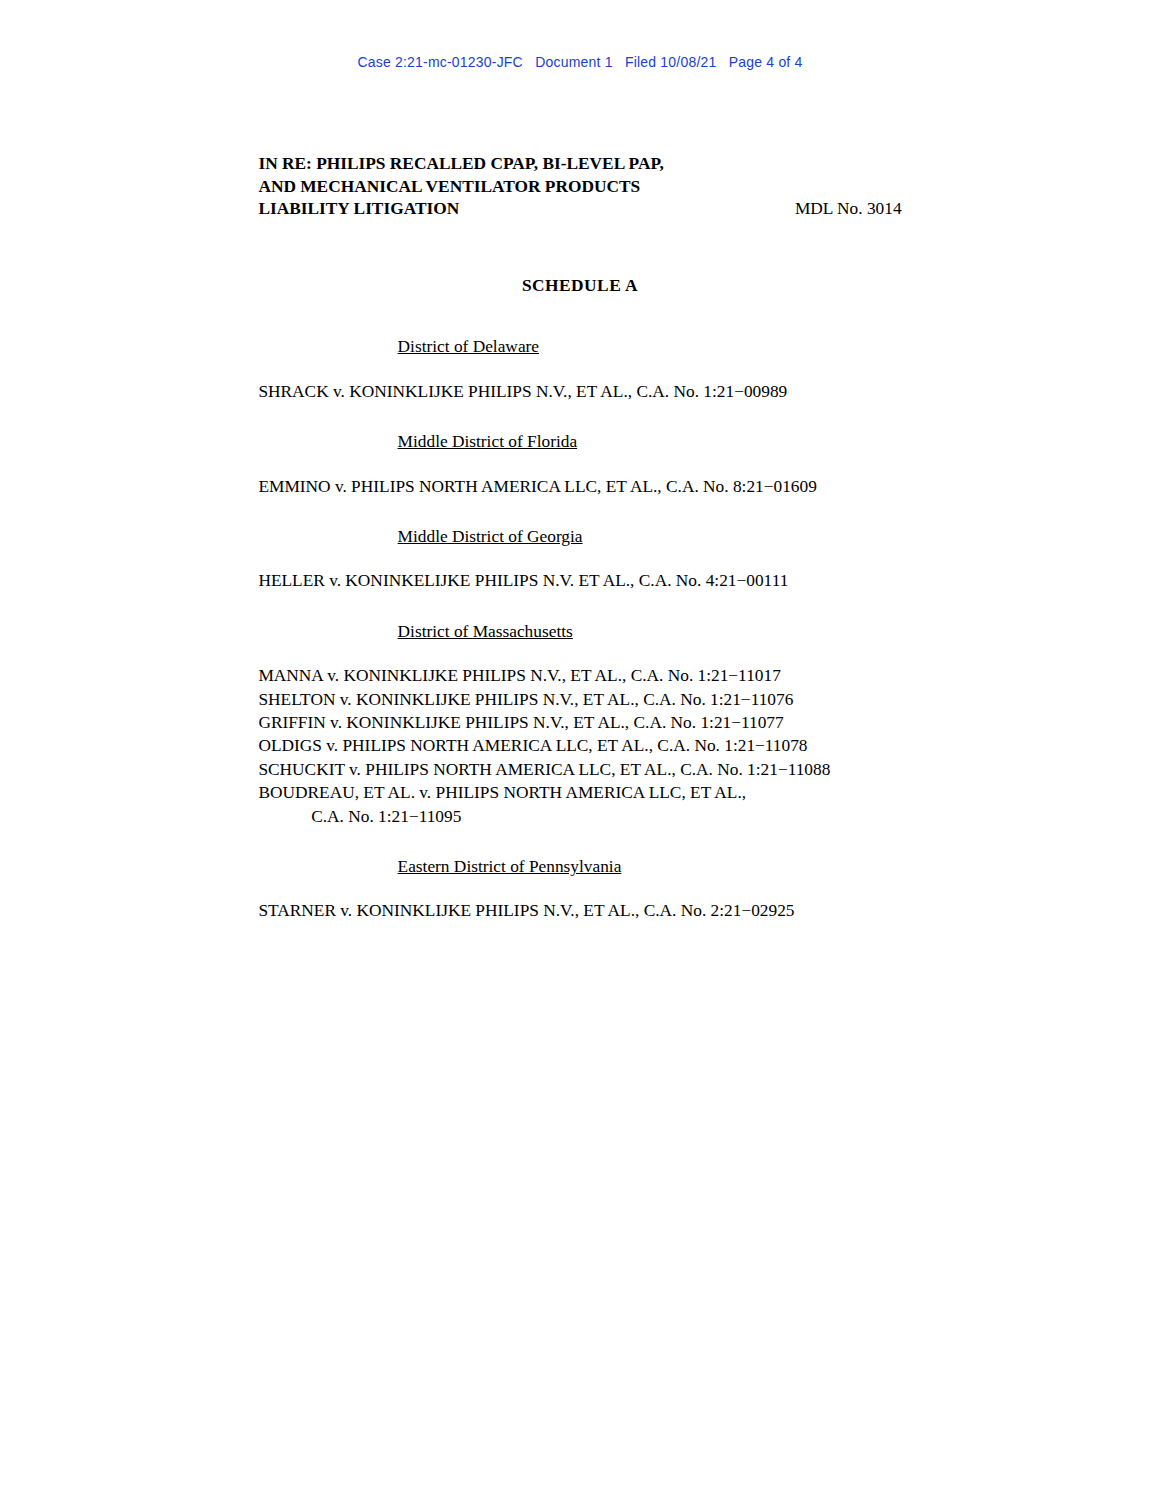Case 2:21-mc-01230-JFC Document 1 Filed 10/08/21 Page 4 of 4
IN RE: PHILIPS RECALLED CPAP, BI-LEVEL PAP, AND MECHANICAL VENTILATOR PRODUCTS LIABILITY LITIGATIONMDL No. 3014
SCHEDULE A
District of Delaware
SHRACK v. KONINKLIJKE PHILIPS N.V., ET AL., C.A. No. 1:21−00989
Middle District of Florida
EMMINO v. PHILIPS NORTH AMERICA LLC, ET AL., C.A. No. 8:21−01609
Middle District of Georgia
HELLER v. KONINKELIJKE PHILIPS N.V. ET AL., C.A. No. 4:21−00111
District of Massachusetts
MANNA v. KONINKLIJKE PHILIPS N.V., ET AL., C.A. No. 1:21−11017
SHELTON v. KONINKLIJKE PHILIPS N.V., ET AL., C.A. No. 1:21−11076
GRIFFIN v. KONINKLIJKE PHILIPS N.V., ET AL., C.A. No. 1:21−11077
OLDIGS v. PHILIPS NORTH AMERICA LLC, ET AL., C.A. No. 1:21−11078
SCHUCKIT v. PHILIPS NORTH AMERICA LLC, ET AL., C.A. No. 1:21−11088
BOUDREAU, ET AL. v. PHILIPS NORTH AMERICA LLC, ET AL.,
C.A. No. 1:21−11095
Eastern District of Pennsylvania
STARNER v. KONINKLIJKE PHILIPS N.V., ET AL., C.A. No. 2:21−02925